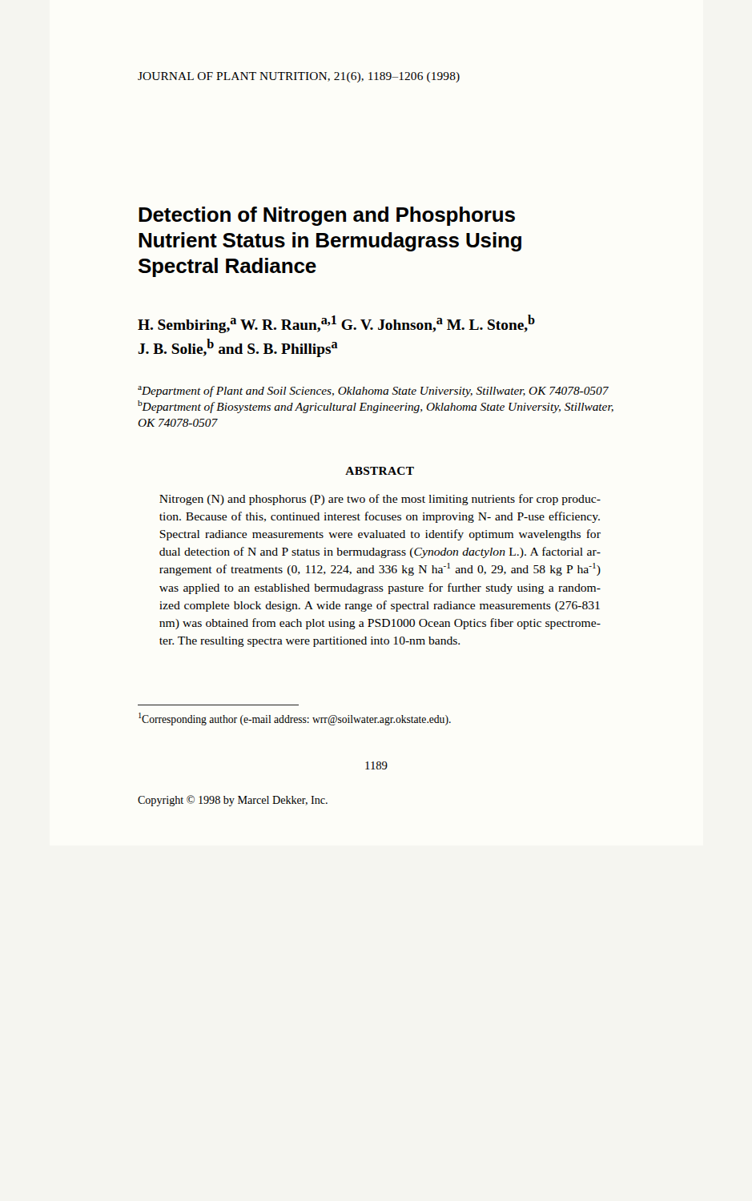JOURNAL OF PLANT NUTRITION, 21(6), 1189–1206 (1998)
Detection of Nitrogen and Phosphorus
Nutrient Status in Bermudagrass Using
Spectral Radiance
H. Sembiring,a W. R. Raun,a,1 G. V. Johnson,a M. L. Stone,b
J. B. Solie,b and S. B. Phillipsa
aDepartment of Plant and Soil Sciences, Oklahoma State University, Stillwater, OK 74078-0507
bDepartment of Biosystems and Agricultural Engineering, Oklahoma State University, Stillwater, OK 74078-0507
ABSTRACT
Nitrogen (N) and phosphorus (P) are two of the most limiting nutrients for crop production. Because of this, continued interest focuses on improving N- and P-use efficiency. Spectral radiance measurements were evaluated to identify optimum wavelengths for dual detection of N and P status in bermudagrass (Cynodon dactylon L.). A factorial arrangement of treatments (0, 112, 224, and 336 kg N ha-1 and 0, 29, and 58 kg P ha-1) was applied to an established bermudagrass pasture for further study using a randomized complete block design. A wide range of spectral radiance measurements (276-831 nm) was obtained from each plot using a PSD1000 Ocean Optics fiber optic spectrometer. The resulting spectra were partitioned into 10-nm bands.
1Corresponding author (e-mail address: wrr@soilwater.agr.okstate.edu).
1189
Copyright © 1998 by Marcel Dekker, Inc.